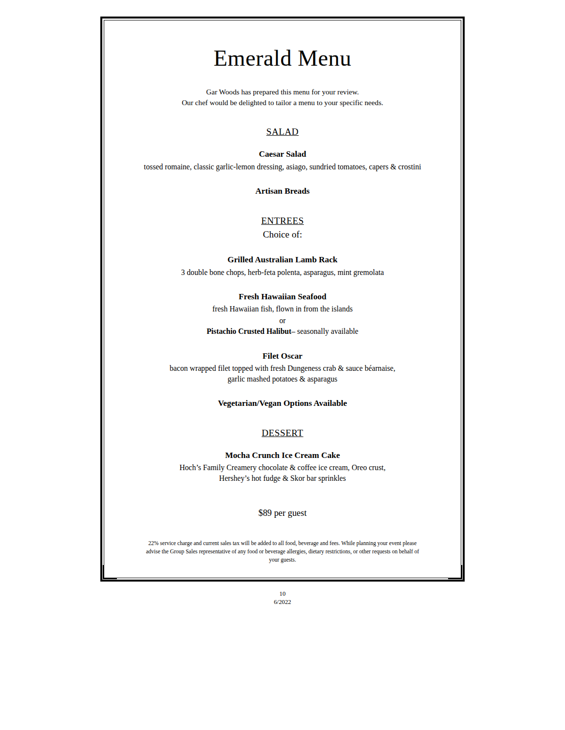Emerald Menu
Gar Woods has prepared this menu for your review.
Our chef would be delighted to tailor a menu to your specific needs.
SALAD
Caesar Salad tossed romaine, classic garlic-lemon dressing, asiago, sundried tomatoes, capers & crostini
Artisan Breads
ENTREES
Choice of:
Grilled Australian Lamb Rack 3 double bone chops, herb-feta polenta, asparagus, mint gremolata
Fresh Hawaiian Seafood fresh Hawaiian fish, flown in from the islands or Pistachio Crusted Halibut– seasonally available
Filet Oscar bacon wrapped filet topped with fresh Dungeness crab & sauce béarnaise,
garlic mashed potatoes & asparagus
Vegetarian/Vegan Options Available
DESSERT
Mocha Crunch Ice Cream Cake Hoch’s Family Creamery chocolate & coffee ice cream, Oreo crust,
Hershey’s hot fudge & Skor bar sprinkles
$89 per guest
22% service charge and current sales tax will be added to all food, beverage and fees. While planning your event please advise the Group Sales representative of any food or beverage allergies, dietary restrictions, or other requests on behalf of your guests.
10
6/2022